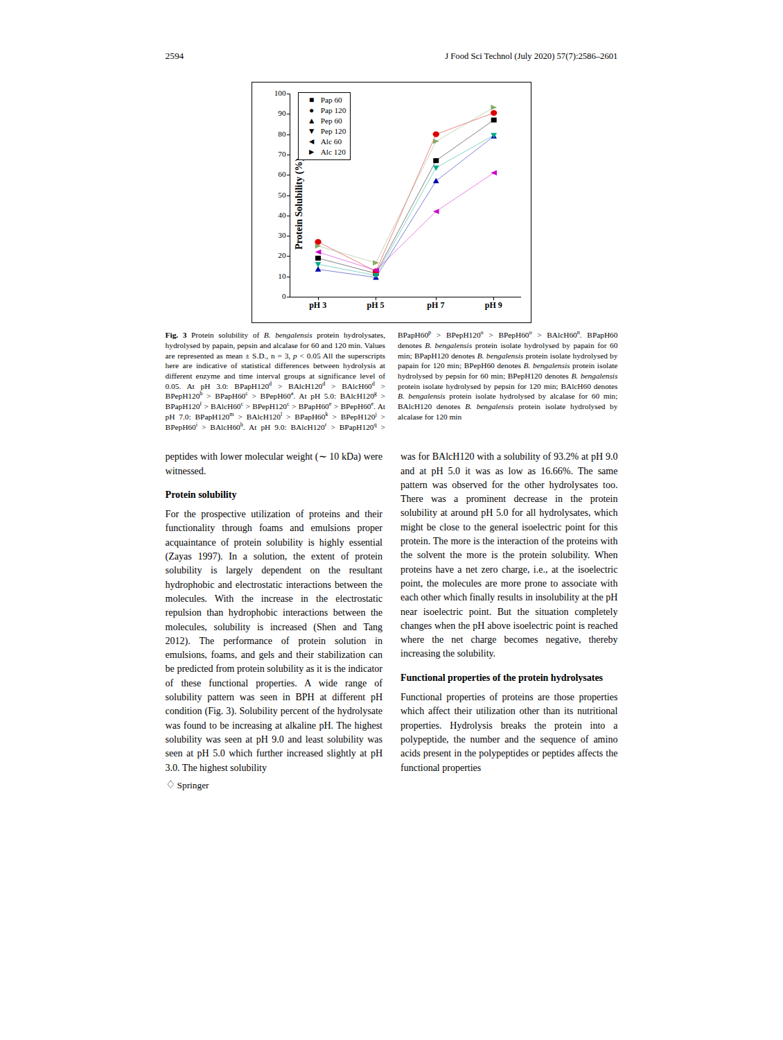2594
J Food Sci Technol (July 2020) 57(7):2586–2601
Protein Solubility (%)
■Pap 60
●Pap 120
▲Pep 60
▼Pep 120
◄Alc 60
►Alc 120
0
10
20
30
40
50
60
70
80
90
100
pH 3
pH 5
pH 7
pH 9
Fig. 3 Protein solubility of B. bengalensis protein hydrolysates, hydrolysed by papain, pepsin and alcalase for 60 and 120 min. Values are represented as mean ± S.D., n = 3, p < 0.05 All the superscripts here are indicative of statistical differences between hydrolysis at different enzyme and time interval groups at significance level of 0.05. At pH 3.0: BPapH120d > BAlcH120d > BAlcH60d > BPepH120b > BPapH60c > BPepH60a. At pH 5.0: BAlcH120g > BPapH120f > BAlcH60c > BPepH120c > BPapH60e > BPepH60e. At pH 7.0: BPapH120m > BAlcH120l > BPapH60k > BPepH120j > BPepH60i > BAlcH60h. At pH 9.0: BAlcH120r > BPapH120q > BPapH60p > BPepH120o > BPepH60o > BAlcH60n. BPapH60 denotes B. bengalensis protein isolate hydrolysed by papain for 60 min; BPapH120 denotes B. bengalensis protein isolate hydrolysed by papain for 120 min; BPepH60 denotes B. bengalensis protein isolate hydrolysed by pepsin for 60 min; BPepH120 denotes B. bengalensis protein isolate hydrolysed by pepsin for 120 min; BAlcH60 denotes B. bengalensis protein isolate hydrolysed by alcalase for 60 min; BAlcH120 denotes B. bengalensis protein isolate hydrolysed by alcalase for 120 min
peptides with lower molecular weight (∼ 10 kDa) were witnessed.
Protein solubility
For the prospective utilization of proteins and their functionality through foams and emulsions proper acquaintance of protein solubility is highly essential (Zayas 1997). In a solution, the extent of protein solubility is largely dependent on the resultant hydrophobic and electrostatic interactions between the molecules. With the increase in the electrostatic repulsion than hydrophobic interactions between the molecules, solubility is increased (Shen and Tang 2012). The performance of protein solution in emulsions, foams, and gels and their stabilization can be predicted from protein solubility as it is the indicator of these functional properties. A wide range of solubility pattern was seen in BPH at different pH condition (Fig. 3). Solubility percent of the hydrolysate was found to be increasing at alkaline pH. The highest solubility was seen at pH 9.0 and least solubility was seen at pH 5.0 which further increased slightly at pH 3.0. The highest solubility
was for BAlcH120 with a solubility of 93.2% at pH 9.0 and at pH 5.0 it was as low as 16.66%. The same pattern was observed for the other hydrolysates too. There was a prominent decrease in the protein solubility at around pH 5.0 for all hydrolysates, which might be close to the general isoelectric point for this protein. The more is the interaction of the proteins with the solvent the more is the protein solubility. When proteins have a net zero charge, i.e., at the isoelectric point, the molecules are more prone to associate with each other which finally results in insolubility at the pH near isoelectric point. But the situation completely changes when the pH above isoelectric point is reached where the net charge becomes negative, thereby increasing the solubility.
Functional properties of the protein hydrolysates
Functional properties of proteins are those properties which affect their utilization other than its nutritional properties. Hydrolysis breaks the protein into a polypeptide, the number and the sequence of amino acids present in the polypeptides or peptides affects the functional properties
♢Springer